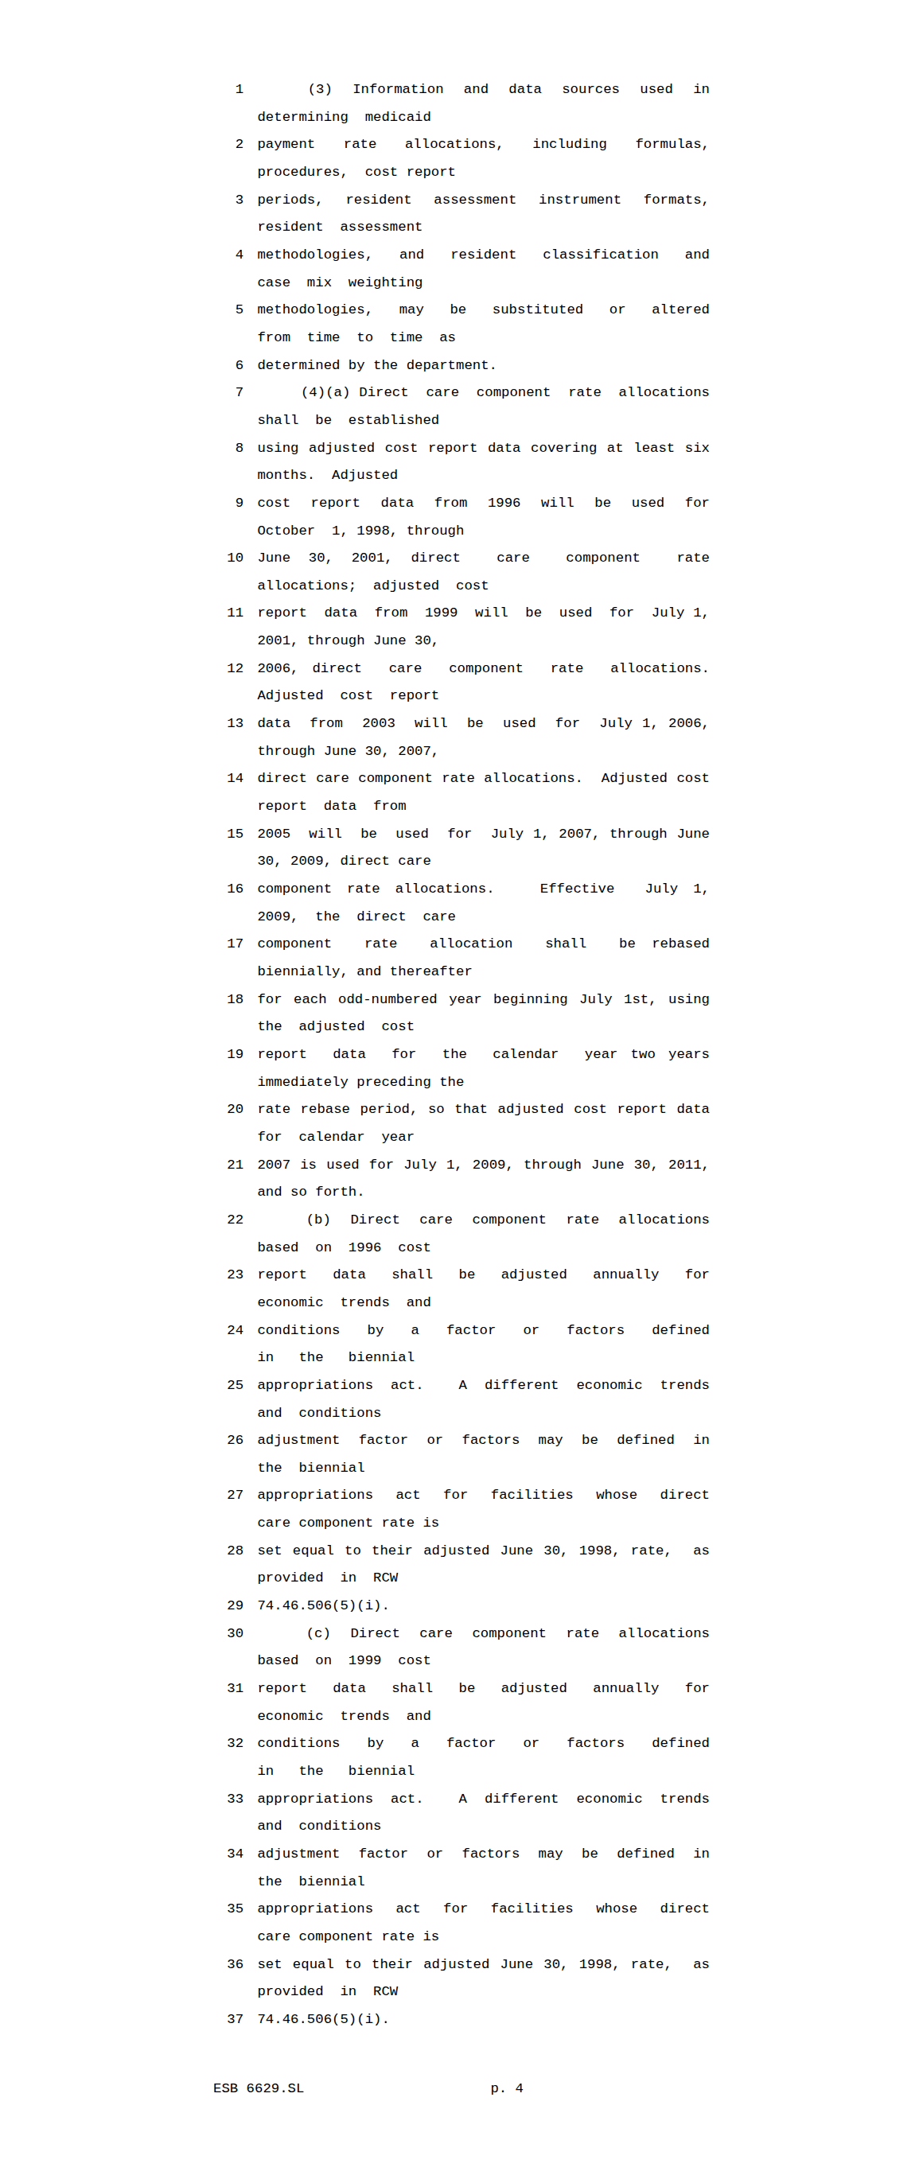(3) Information and data sources used in determining medicaid
payment rate allocations, including formulas, procedures, cost report
periods, resident assessment instrument formats, resident assessment
methodologies, and resident classification and case mix weighting
methodologies, may be substituted or altered from time to time as
determined by the department.
(4)(a) Direct care component rate allocations shall be established
using adjusted cost report data covering at least six months. Adjusted
cost report data from 1996 will be used for October 1, 1998, through
June 30, 2001, direct care component rate allocations; adjusted cost
report data from 1999 will be used for July 1, 2001, through June 30,
2006, direct care component rate allocations. Adjusted cost report
data from 2003 will be used for July 1, 2006, through June 30, 2007,
direct care component rate allocations. Adjusted cost report data from
2005 will be used for July 1, 2007, through June 30, 2009, direct care
component rate allocations. Effective July 1, 2009, the direct care
component rate allocation shall be rebased biennially, and thereafter
for each odd-numbered year beginning July 1st, using the adjusted cost
report data for the calendar year two years immediately preceding the
rate rebase period, so that adjusted cost report data for calendar year
2007 is used for July 1, 2009, through June 30, 2011, and so forth.
(b) Direct care component rate allocations based on 1996 cost
report data shall be adjusted annually for economic trends and
conditions by a factor or factors defined in the biennial
appropriations act. A different economic trends and conditions
adjustment factor or factors may be defined in the biennial
appropriations act for facilities whose direct care component rate is
set equal to their adjusted June 30, 1998, rate, as provided in RCW
74.46.506(5)(i).
(c) Direct care component rate allocations based on 1999 cost
report data shall be adjusted annually for economic trends and
conditions by a factor or factors defined in the biennial
appropriations act. A different economic trends and conditions
adjustment factor or factors may be defined in the biennial
appropriations act for facilities whose direct care component rate is
set equal to their adjusted June 30, 1998, rate, as provided in RCW
74.46.506(5)(i).
ESB 6629.SL p. 4